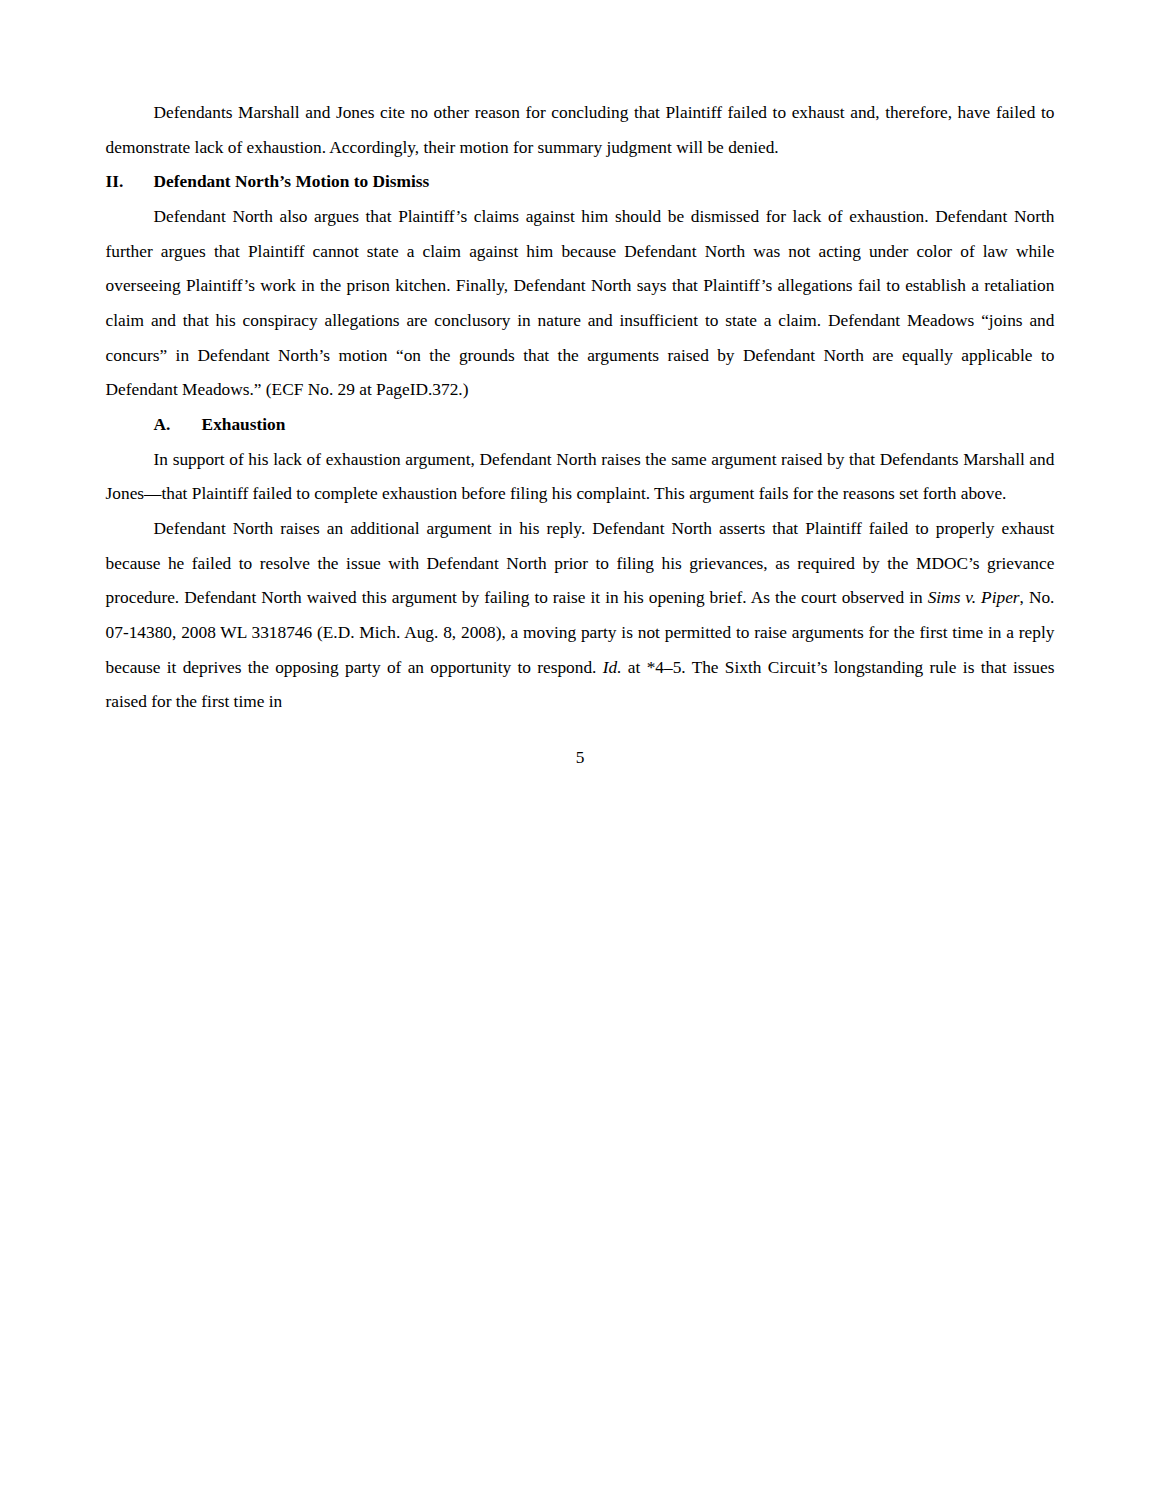Defendants Marshall and Jones cite no other reason for concluding that Plaintiff failed to exhaust and, therefore, have failed to demonstrate lack of exhaustion. Accordingly, their motion for summary judgment will be denied.
II. Defendant North’s Motion to Dismiss
Defendant North also argues that Plaintiff’s claims against him should be dismissed for lack of exhaustion. Defendant North further argues that Plaintiff cannot state a claim against him because Defendant North was not acting under color of law while overseeing Plaintiff’s work in the prison kitchen. Finally, Defendant North says that Plaintiff’s allegations fail to establish a retaliation claim and that his conspiracy allegations are conclusory in nature and insufficient to state a claim. Defendant Meadows “joins and concurs” in Defendant North’s motion “on the grounds that the arguments raised by Defendant North are equally applicable to Defendant Meadows.” (ECF No. 29 at PageID.372.)
A. Exhaustion
In support of his lack of exhaustion argument, Defendant North raises the same argument raised by that Defendants Marshall and Jones—that Plaintiff failed to complete exhaustion before filing his complaint. This argument fails for the reasons set forth above.
Defendant North raises an additional argument in his reply. Defendant North asserts that Plaintiff failed to properly exhaust because he failed to resolve the issue with Defendant North prior to filing his grievances, as required by the MDOC’s grievance procedure. Defendant North waived this argument by failing to raise it in his opening brief. As the court observed in Sims v. Piper, No. 07-14380, 2008 WL 3318746 (E.D. Mich. Aug. 8, 2008), a moving party is not permitted to raise arguments for the first time in a reply because it deprives the opposing party of an opportunity to respond. Id. at *4–5. The Sixth Circuit’s longstanding rule is that issues raised for the first time in
5